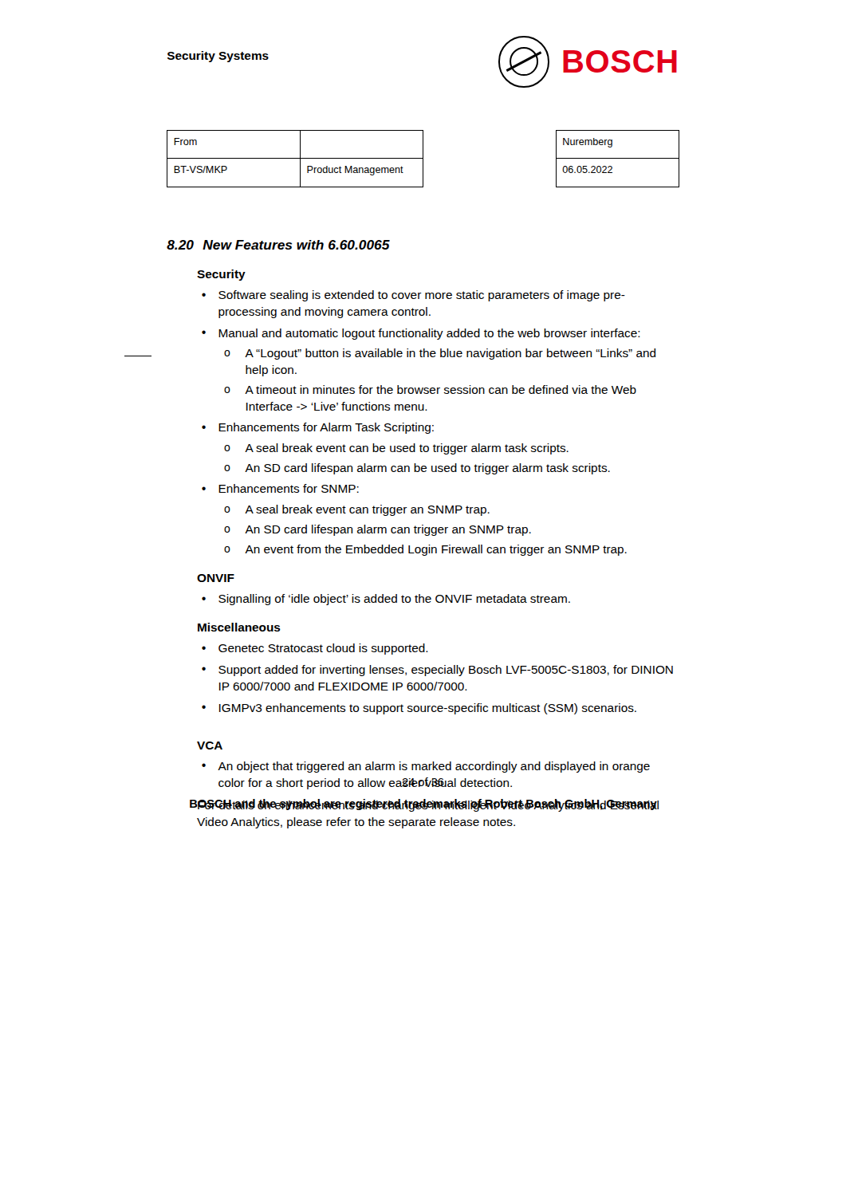Security Systems
BOSCH
| From | | | Nuremberg |
| BT-VS/MKP | Product Management | | 06.05.2022 |
8.20 New Features with 6.60.0065
Security
Software sealing is extended to cover more static parameters of image pre-processing and moving camera control.
Manual and automatic logout functionality added to the web browser interface:
A “Logout” button is available in the blue navigation bar between “Links” and help icon.
A timeout in minutes for the browser session can be defined via the Web Interface -> ‘Live’ functions menu.
Enhancements for Alarm Task Scripting:
A seal break event can be used to trigger alarm task scripts.
An SD card lifespan alarm can be used to trigger alarm task scripts.
Enhancements for SNMP:
A seal break event can trigger an SNMP trap.
An SD card lifespan alarm can trigger an SNMP trap.
An event from the Embedded Login Firewall can trigger an SNMP trap.
ONVIF
Signalling of ‘idle object’ is added to the ONVIF metadata stream.
Miscellaneous
Genetec Stratocast cloud is supported.
Support added for inverting lenses, especially Bosch LVF-5005C-S1803, for DINION IP 6000/7000 and FLEXIDOME IP 6000/7000.
IGMPv3 enhancements to support source-specific multicast (SSM) scenarios.
VCA
An object that triggered an alarm is marked accordingly and displayed in orange color for a short period to allow easier visual detection.
For details on enhancements and changes in Intelligent Video Analytics and Essential Video Analytics, please refer to the separate release notes.
24 of 36
BOSCH and the symbol are registered trademarks of Robert Bosch GmbH, Germany